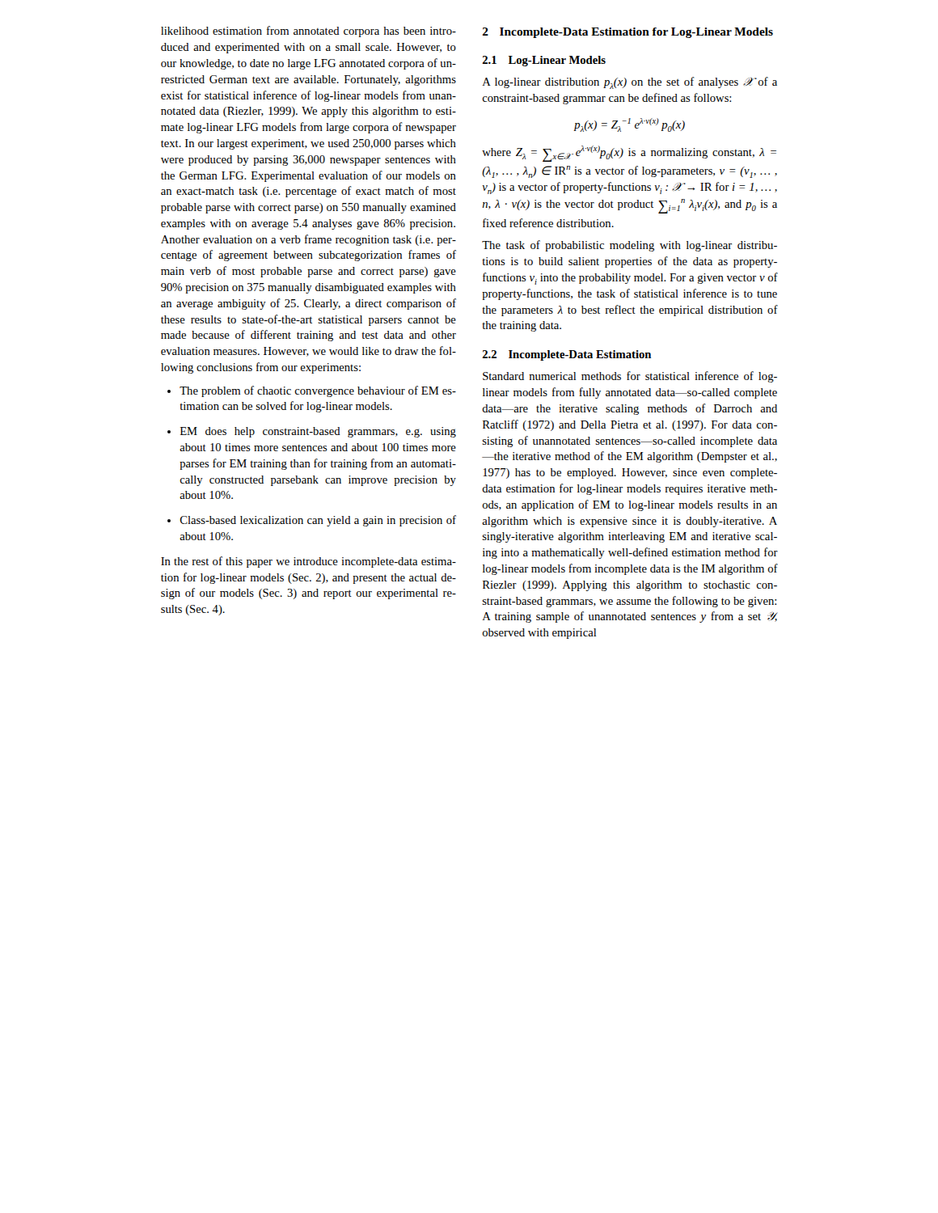likelihood estimation from annotated corpora has been introduced and experimented with on a small scale. However, to our knowledge, to date no large LFG annotated corpora of unrestricted German text are available. Fortunately, algorithms exist for statistical inference of log-linear models from unannotated data (Riezler, 1999). We apply this algorithm to estimate log-linear LFG models from large corpora of newspaper text. In our largest experiment, we used 250,000 parses which were produced by parsing 36,000 newspaper sentences with the German LFG. Experimental evaluation of our models on an exact-match task (i.e. percentage of exact match of most probable parse with correct parse) on 550 manually examined examples with on average 5.4 analyses gave 86% precision. Another evaluation on a verb frame recognition task (i.e. percentage of agreement between subcategorization frames of main verb of most probable parse and correct parse) gave 90% precision on 375 manually disambiguated examples with an average ambiguity of 25. Clearly, a direct comparison of these results to state-of-the-art statistical parsers cannot be made because of different training and test data and other evaluation measures. However, we would like to draw the following conclusions from our experiments:
The problem of chaotic convergence behaviour of EM estimation can be solved for log-linear models.
EM does help constraint-based grammars, e.g. using about 10 times more sentences and about 100 times more parses for EM training than for training from an automatically constructed parsebank can improve precision by about 10%.
Class-based lexicalization can yield a gain in precision of about 10%.
In the rest of this paper we introduce incomplete-data estimation for log-linear models (Sec. 2), and present the actual design of our models (Sec. 3) and report our experimental results (Sec. 4).
2 Incomplete-Data Estimation for Log-Linear Models
2.1 Log-Linear Models
A log-linear distribution pλ(x) on the set of analyses 𝒳 of a constraint-based grammar can be defined as follows:
pλ(x) = Zλ−1 eλ·ν(x) p0(x)
where Zλ = ∑x∈𝒳 eλ·ν(x)p0(x) is a normalizing constant, λ = (λ1, … , λn) ∈ IRn is a vector of log-parameters, ν = (ν1, … , νn) is a vector of property-functions νi : 𝒳 → IR for i = 1, … , n, λ · ν(x) is the vector dot product ∑i=1n λiνi(x), and p0 is a fixed reference distribution.
The task of probabilistic modeling with log-linear distributions is to build salient properties of the data as property-functions νi into the probability model. For a given vector ν of property-functions, the task of statistical inference is to tune the parameters λ to best reflect the empirical distribution of the training data.
2.2 Incomplete-Data Estimation
Standard numerical methods for statistical inference of log-linear models from fully annotated data—so-called complete data—are the iterative scaling methods of Darroch and Ratcliff (1972) and Della Pietra et al. (1997). For data consisting of unannotated sentences—so-called incomplete data—the iterative method of the EM algorithm (Dempster et al., 1977) has to be employed. However, since even complete-data estimation for log-linear models requires iterative methods, an application of EM to log-linear models results in an algorithm which is expensive since it is doubly-iterative. A singly-iterative algorithm interleaving EM and iterative scaling into a mathematically well-defined estimation method for log-linear models from incomplete data is the IM algorithm of Riezler (1999). Applying this algorithm to stochastic constraint-based grammars, we assume the following to be given: A training sample of unannotated sentences y from a set 𝒴, observed with empirical